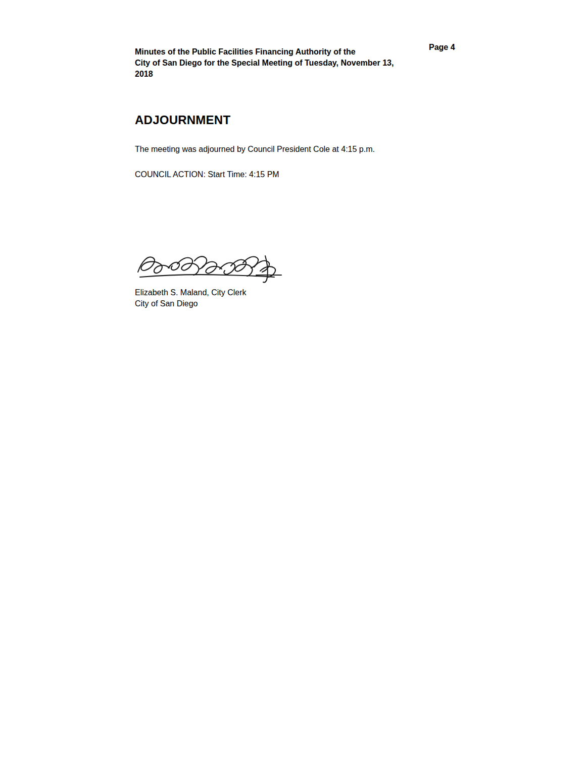Minutes of the Public Facilities Financing Authority of the City of San Diego for the Special Meeting of Tuesday, November 13, 2018
Page 4
ADJOURNMENT
The meeting was adjourned by Council President Cole at 4:15 p.m.
COUNCIL ACTION: Start Time: 4:15 PM
Elizabeth S. Maland, City Clerk City of San Diego